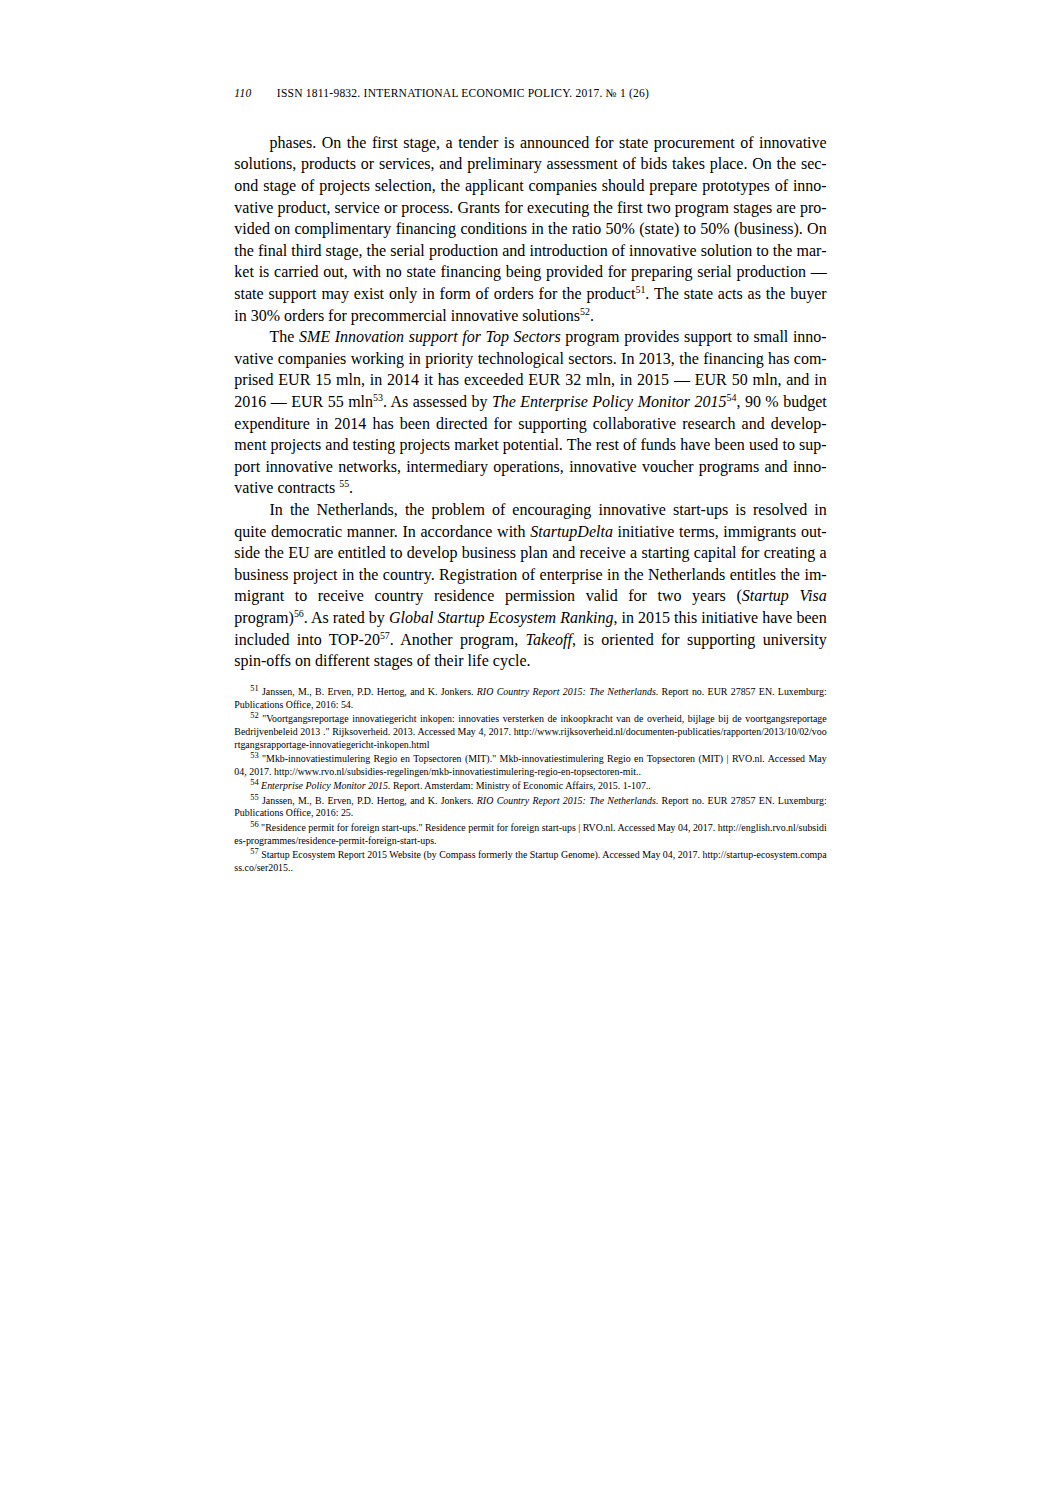110 ISSN 1811-9832. INTERNATIONAL ECONOMIC POLICY. 2017. № 1 (26)
phases. On the first stage, a tender is announced for state procurement of innovative solutions, products or services, and preliminary assessment of bids takes place. On the second stage of projects selection, the applicant companies should prepare prototypes of innovative product, service or process. Grants for executing the first two program stages are provided on complimentary financing conditions in the ratio 50% (state) to 50% (business). On the final third stage, the serial production and introduction of innovative solution to the market is carried out, with no state financing being provided for preparing serial production — state support may exist only in form of orders for the product51. The state acts as the buyer in 30% orders for precommercial innovative solutions52.
The SME Innovation support for Top Sectors program provides support to small innovative companies working in priority technological sectors. In 2013, the financing has comprised EUR 15 mln, in 2014 it has exceeded EUR 32 mln, in 2015 — EUR 50 mln, and in 2016 — EUR 55 mln53. As assessed by The Enterprise Policy Monitor 201554, 90 % budget expenditure in 2014 has been directed for supporting collaborative research and development projects and testing projects market potential. The rest of funds have been used to support innovative networks, intermediary operations, innovative voucher programs and innovative contracts 55.
In the Netherlands, the problem of encouraging innovative start-ups is resolved in quite democratic manner. In accordance with StartupDelta initiative terms, immigrants outside the EU are entitled to develop business plan and receive a starting capital for creating a business project in the country. Registration of enterprise in the Netherlands entitles the immigrant to receive country residence permission valid for two years (Startup Visa program)56. As rated by Global Startup Ecosystem Ranking, in 2015 this initiative have been included into TOP-2057. Another program, Takeoff, is oriented for supporting university spin-offs on different stages of their life cycle.
51 Janssen, M., B. Erven, P.D. Hertog, and K. Jonkers. RIO Country Report 2015: The Netherlands. Report no. EUR 27857 EN. Luxemburg: Publications Office, 2016: 54.
52 "Voortgangsreportage innovatiegericht inkopen: innovaties versterken de inkoopkracht van de overheid, bijlage bij de voortgangsreportage Bedrijvenbeleid 2013 ." Rijksoverheid. 2013. Accessed May 4, 2017. http://www.rijksoverheid.nl/documenten-publicaties/rapporten/2013/10/02/voortgangsrapportage-innovatiegericht-inkopen.html
53 "Mkb-innovatiestimulering Regio en Topsectoren (MIT)." Mkb-innovatiestimulering Regio en Topsectoren (MIT) | RVO.nl. Accessed May 04, 2017. http://www.rvo.nl/subsidies-regelingen/mkb-innovatiestimulering-regio-en-topsectoren-mit..
54 Enterprise Policy Monitor 2015. Report. Amsterdam: Ministry of Economic Affairs, 2015. 1-107..
55 Janssen, M., B. Erven, P.D. Hertog, and K. Jonkers. RIO Country Report 2015: The Netherlands. Report no. EUR 27857 EN. Luxemburg: Publications Office, 2016: 25.
56 "Residence permit for foreign start-ups." Residence permit for foreign start-ups | RVO.nl. Accessed May 04, 2017. http://english.rvo.nl/subsidies-programmes/residence-permit-foreign-start-ups.
57 Startup Ecosystem Report 2015 Website (by Compass formerly the Startup Genome). Accessed May 04, 2017. http://startup-ecosystem.compass.co/ser2015..